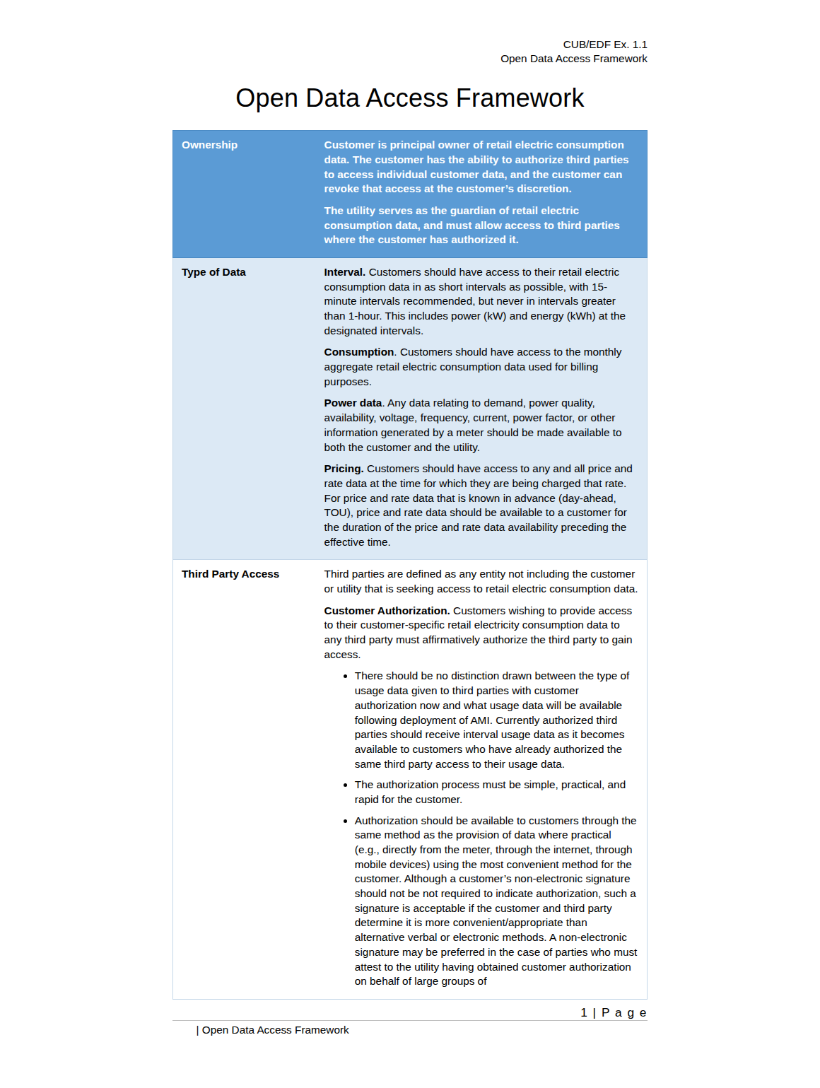CUB/EDF Ex. 1.1
Open Data Access Framework
Open Data Access Framework
| Ownership | Customer is principal owner of retail electric consumption data. The customer has the ability to authorize third parties to access individual customer data, and the customer can revoke that access at the customer’s discretion. The utility serves as the guardian of retail electric consumption data, and must allow access to third parties where the customer has authorized it. |
| Type of Data | Interval. Customers should have access to their retail electric consumption data in as short intervals as possible, with 15-minute intervals recommended, but never in intervals greater than 1-hour. This includes power (kW) and energy (kWh) at the designated intervals. Consumption . Customers should have access to the monthly aggregate retail electric consumption data used for billing purposes. Power data . Any data relating to demand, power quality, availability, voltage, frequency, current, power factor, or other information generated by a meter should be made available to both the customer and the utility. Pricing. Customers should have access to any and all price and rate data at the time for which they are being charged that rate. For price and rate data that is known in advance (day-ahead, TOU), price and rate data should be available to a customer for the duration of the price and rate data availability preceding the effective time. |
| Third Party Access | Third parties are defined as any entity not including the customer or utility that is seeking access to retail electric consumption data. Customer Authorization. Customers wishing to provide access to their customer-specific retail electricity consumption data to any third party must affirmatively authorize the third party to gain access. There should be no distinction drawn between the type of usage data given to third parties with customer authorization now and what usage data will be available following deployment of AMI. Currently authorized third parties should receive interval usage data as it becomes available to customers who have already authorized the same third party access to their usage data. The authorization process must be simple, practical, and rapid for the customer. Authorization should be available to customers through the same method as the provision of data where practical (e.g., directly from the meter, through the internet, through mobile devices) using the most convenient method for the customer. Although a customer’s non-electronic signature should not be not required to indicate authorization, such a signature is acceptable if the customer and third party determine it is more convenient/appropriate than alternative verbal or electronic methods. A non-electronic signature may be preferred in the case of parties who must attest to the utility having obtained customer authorization on behalf of large groups of |
1 | P a g e | Open Data Access Framework